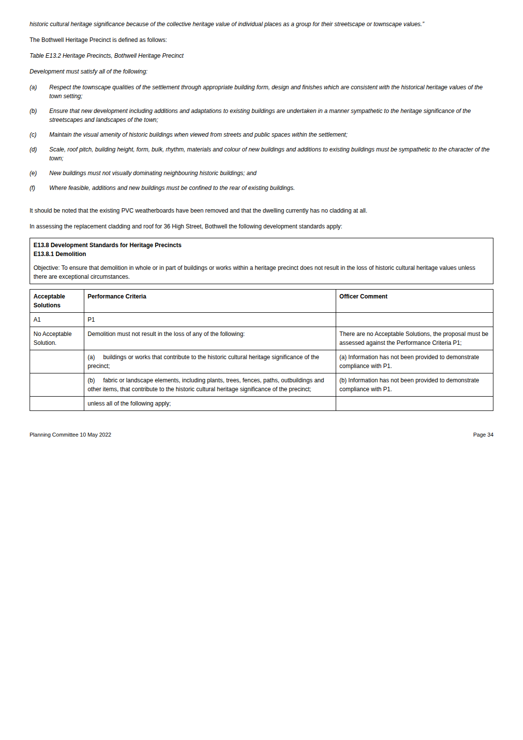historic cultural heritage significance because of the collective heritage value of individual places as a group for their streetscape or townscape values.”
The Bothwell Heritage Precinct is defined as follows:
Table E13.2 Heritage Precincts, Bothwell Heritage Precinct
Development must satisfy all of the following:
(a)
Respect the townscape qualities of the settlement through appropriate building form, design and finishes which are consistent with the historical heritage values of the town setting;
(b)
Ensure that new development including additions and adaptations to existing buildings are undertaken in a manner sympathetic to the heritage significance of the streetscapes and landscapes of the town;
(c)
Maintain the visual amenity of historic buildings when viewed from streets and public spaces within the settlement;
(d)
Scale, roof pitch, building height, form, bulk, rhythm, materials and colour of new buildings and additions to existing buildings must be sympathetic to the character of the town;
(e)
New buildings must not visually dominating neighbouring historic buildings; and
(f)
Where feasible, additions and new buildings must be confined to the rear of existing buildings.
It should be noted that the existing PVC weatherboards have been removed and that the dwelling currently has no cladding at all.
In assessing the replacement cladding and roof for 36 High Street, Bothwell the following development standards apply:
E13.8 Development Standards for Heritage Precincts
E13.8.1 Demolition
Objective: To ensure that demolition in whole or in part of buildings or works within a heritage precinct does not result in the loss of historic cultural heritage values unless there are exceptional circumstances.
| Acceptable Solutions | Performance Criteria | Officer Comment |
| --- | --- | --- |
| A1 | P1 | |
| No Acceptable Solution. | Demolition must not result in the loss of any of the following: | There are no Acceptable Solutions, the proposal must be assessed against the Performance Criteria P1; |
| | (a) buildings or works that contribute to the historic cultural heritage significance of the precinct; | (a) Information has not been provided to demonstrate compliance with P1. |
| | (b) fabric or landscape elements, including plants, trees, fences, paths, outbuildings and other items, that contribute to the historic cultural heritage significance of the precinct; | (b) Information has not been provided to demonstrate compliance with P1. |
| | unless all of the following apply; | |
Planning Committee 10 May 2022 Page 34